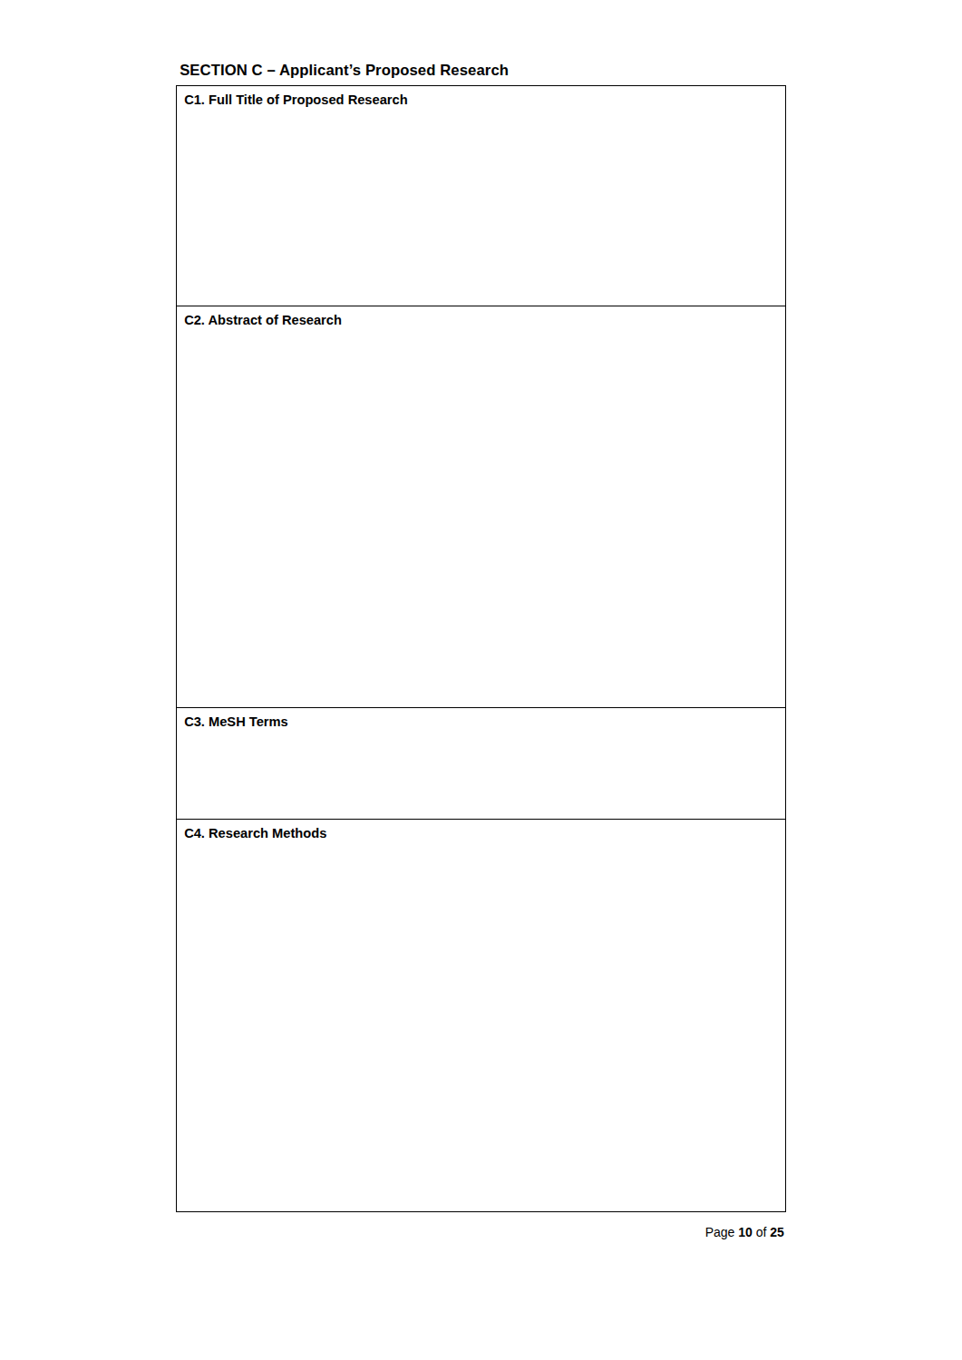SECTION C – Applicant’s Proposed Research
| C1. Full Title of Proposed Research |
| C2. Abstract of Research |
| C3. MeSH Terms |
| C4. Research Methods |
Page 10 of 25